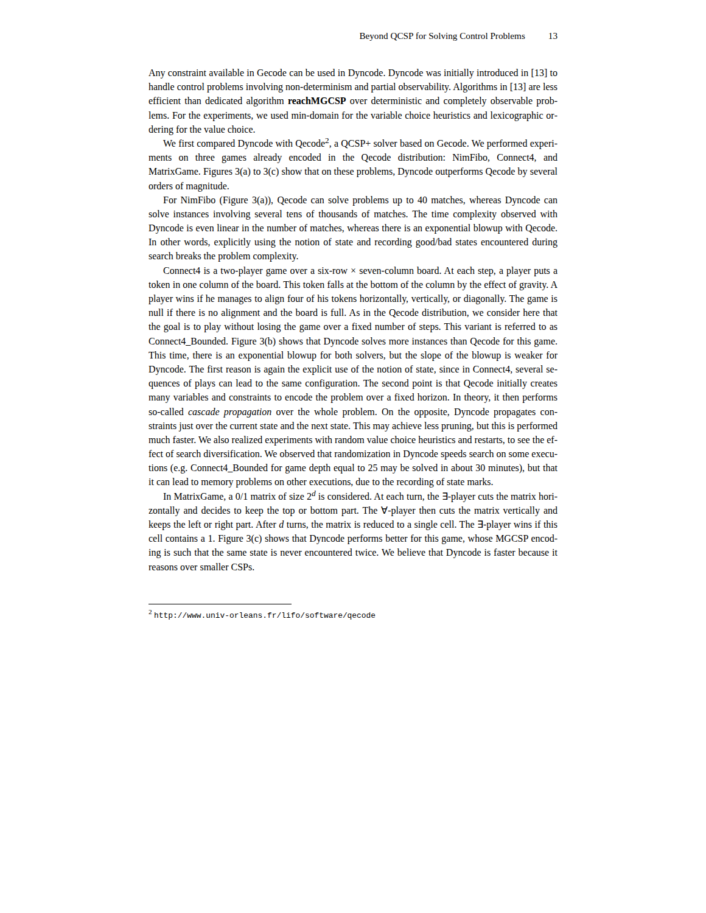Beyond QCSP for Solving Control Problems13
Any constraint available in Gecode can be used in Dyncode. Dyncode was initially introduced in [13] to handle control problems involving non-determinism and partial observability. Algorithms in [13] are less efficient than dedicated algorithm reachMGCSP over deterministic and completely observable problems. For the experiments, we used min-domain for the variable choice heuristics and lexicographic ordering for the value choice.
We first compared Dyncode with Qecode2, a QCSP+ solver based on Gecode. We performed experiments on three games already encoded in the Qecode distribution: NimFibo, Connect4, and MatrixGame. Figures 3(a) to 3(c) show that on these problems, Dyncode outperforms Qecode by several orders of magnitude.
For NimFibo (Figure 3(a)), Qecode can solve problems up to 40 matches, whereas Dyncode can solve instances involving several tens of thousands of matches. The time complexity observed with Dyncode is even linear in the number of matches, whereas there is an exponential blowup with Qecode. In other words, explicitly using the notion of state and recording good/bad states encountered during search breaks the problem complexity.
Connect4 is a two-player game over a six-row × seven-column board. At each step, a player puts a token in one column of the board. This token falls at the bottom of the column by the effect of gravity. A player wins if he manages to align four of his tokens horizontally, vertically, or diagonally. The game is null if there is no alignment and the board is full. As in the Qecode distribution, we consider here that the goal is to play without losing the game over a fixed number of steps. This variant is referred to as Connect4_Bounded. Figure 3(b) shows that Dyncode solves more instances than Qecode for this game. This time, there is an exponential blowup for both solvers, but the slope of the blowup is weaker for Dyncode. The first reason is again the explicit use of the notion of state, since in Connect4, several sequences of plays can lead to the same configuration. The second point is that Qecode initially creates many variables and constraints to encode the problem over a fixed horizon. In theory, it then performs so-called cascade propagation over the whole problem. On the opposite, Dyncode propagates constraints just over the current state and the next state. This may achieve less pruning, but this is performed much faster. We also realized experiments with random value choice heuristics and restarts, to see the effect of search diversification. We observed that randomization in Dyncode speeds search on some executions (e.g. Connect4_Bounded for game depth equal to 25 may be solved in about 30 minutes), but that it can lead to memory problems on other executions, due to the recording of state marks.
In MatrixGame, a 0/1 matrix of size 2d is considered. At each turn, the ∃-player cuts the matrix horizontally and decides to keep the top or bottom part. The ∀-player then cuts the matrix vertically and keeps the left or right part. After d turns, the matrix is reduced to a single cell. The ∃-player wins if this cell contains a 1. Figure 3(c) shows that Dyncode performs better for this game, whose MGCSP encoding is such that the same state is never encountered twice. We believe that Dyncode is faster because it reasons over smaller CSPs.
2 http://www.univ-orleans.fr/lifo/software/qecode